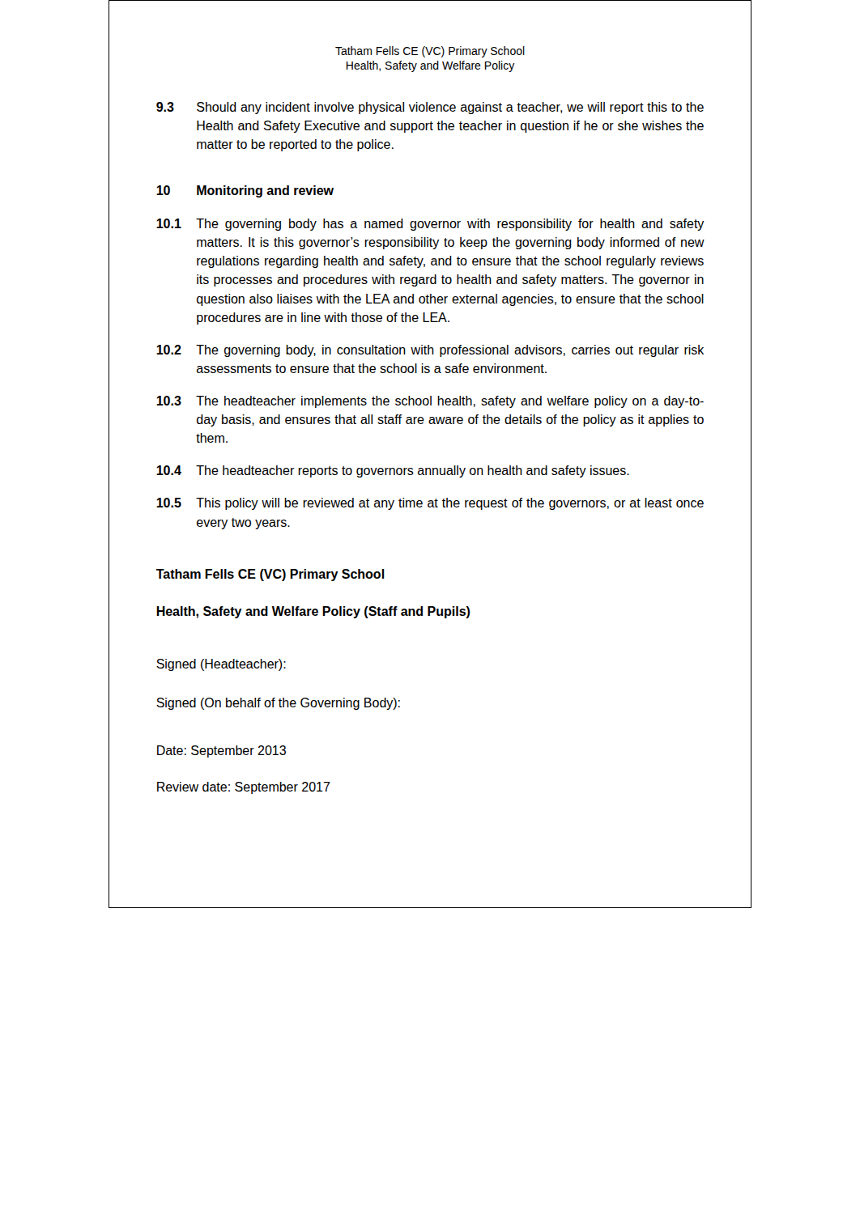Tatham Fells CE (VC) Primary School
Health, Safety and Welfare Policy
9.3
Should any incident involve physical violence against a teacher, we will report this to the Health and Safety Executive and support the teacher in question if he or she wishes the matter to be reported to the police.
10
Monitoring and review
10.1
The governing body has a named governor with responsibility for health and safety matters. It is this governor’s responsibility to keep the governing body informed of new regulations regarding health and safety, and to ensure that the school regularly reviews its processes and procedures with regard to health and safety matters. The governor in question also liaises with the LEA and other external agencies, to ensure that the school procedures are in line with those of the LEA.
10.2
The governing body, in consultation with professional advisors, carries out regular risk assessments to ensure that the school is a safe environment.
10.3
The headteacher implements the school health, safety and welfare policy on a day-to-day basis, and ensures that all staff are aware of the details of the policy as it applies to them.
10.4
The headteacher reports to governors annually on health and safety issues.
10.5
This policy will be reviewed at any time at the request of the governors, or at least once every two years.
Tatham Fells CE (VC) Primary School
Health, Safety and Welfare Policy (Staff and Pupils)
Signed (Headteacher):
Signed (On behalf of the Governing Body):
Date: September 2013
Review date: September 2017